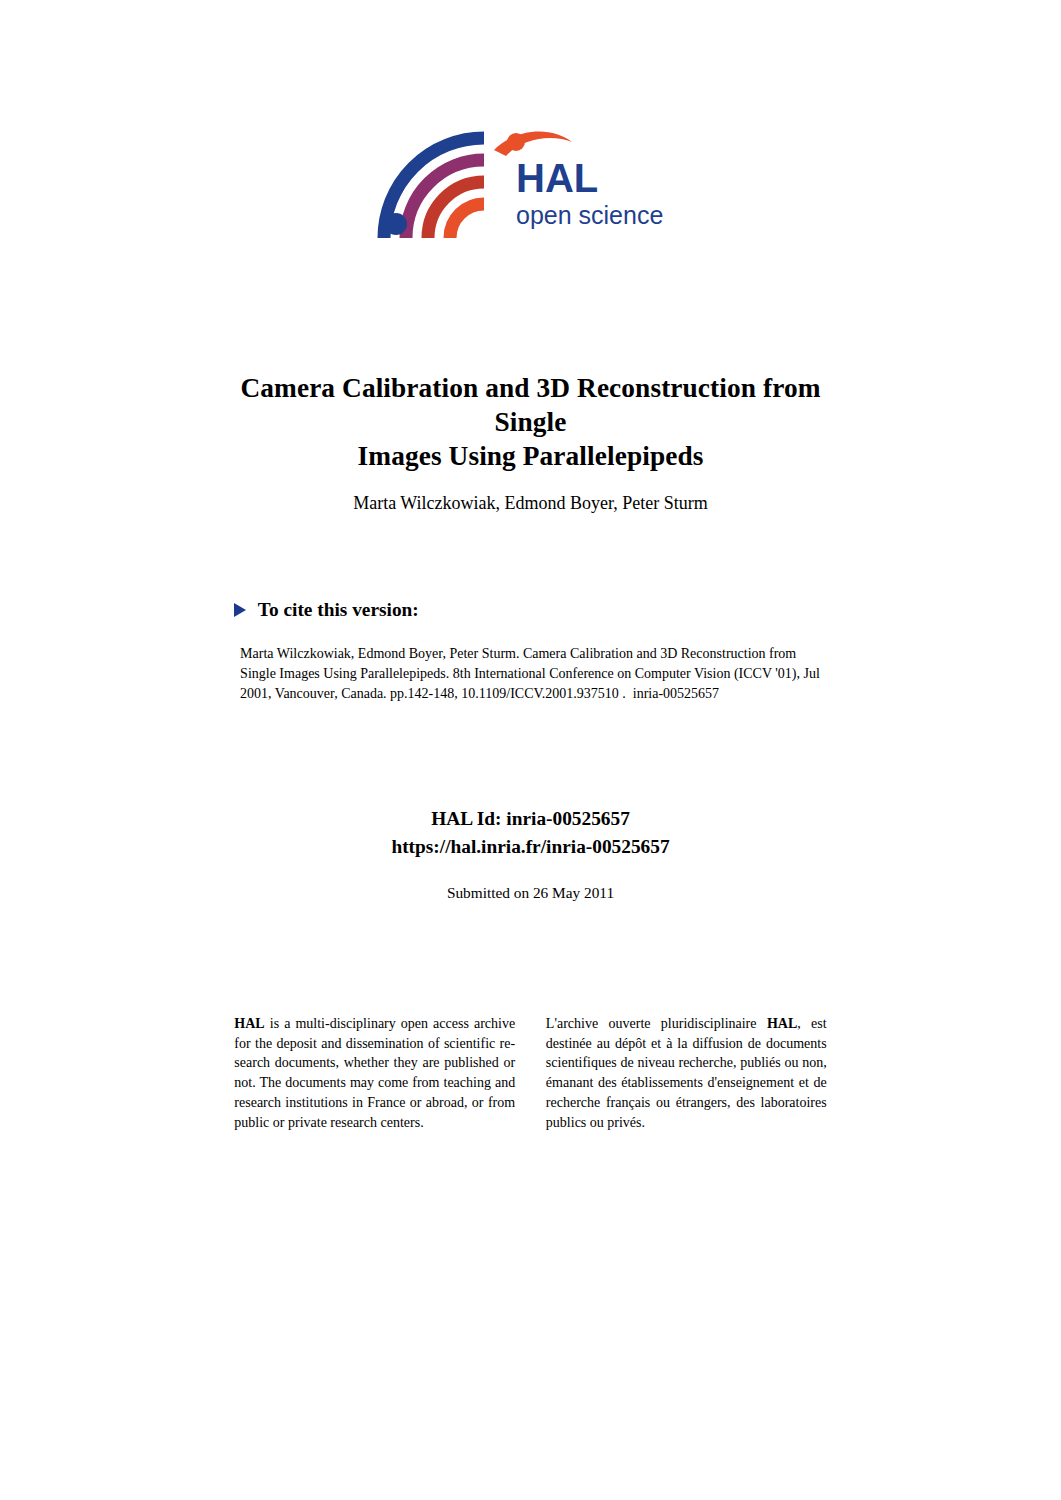HAL open science
Camera Calibration and 3D Reconstruction from Single
Images Using Parallelepipeds
Marta Wilczkowiak, Edmond Boyer, Peter Sturm
To cite this version:
Marta Wilczkowiak, Edmond Boyer, Peter Sturm. Camera Calibration and 3D Reconstruction from Single Images Using Parallelepipeds. 8th International Conference on Computer Vision (ICCV '01), Jul 2001, Vancouver, Canada. pp.142-148, 10.1109/ICCV.2001.937510 . inria-00525657
HAL Id: inria-00525657
https://hal.inria.fr/inria-00525657
Submitted on 26 May 2011
HAL is a multi-disciplinary open access archive for the deposit and dissemination of scientific research documents, whether they are published or not. The documents may come from teaching and research institutions in France or abroad, or from public or private research centers.
L'archive ouverte pluridisciplinaire HAL, est destinée au dépôt et à la diffusion de documents scientifiques de niveau recherche, publiés ou non, émanant des établissements d'enseignement et de recherche français ou étrangers, des laboratoires publics ou privés.